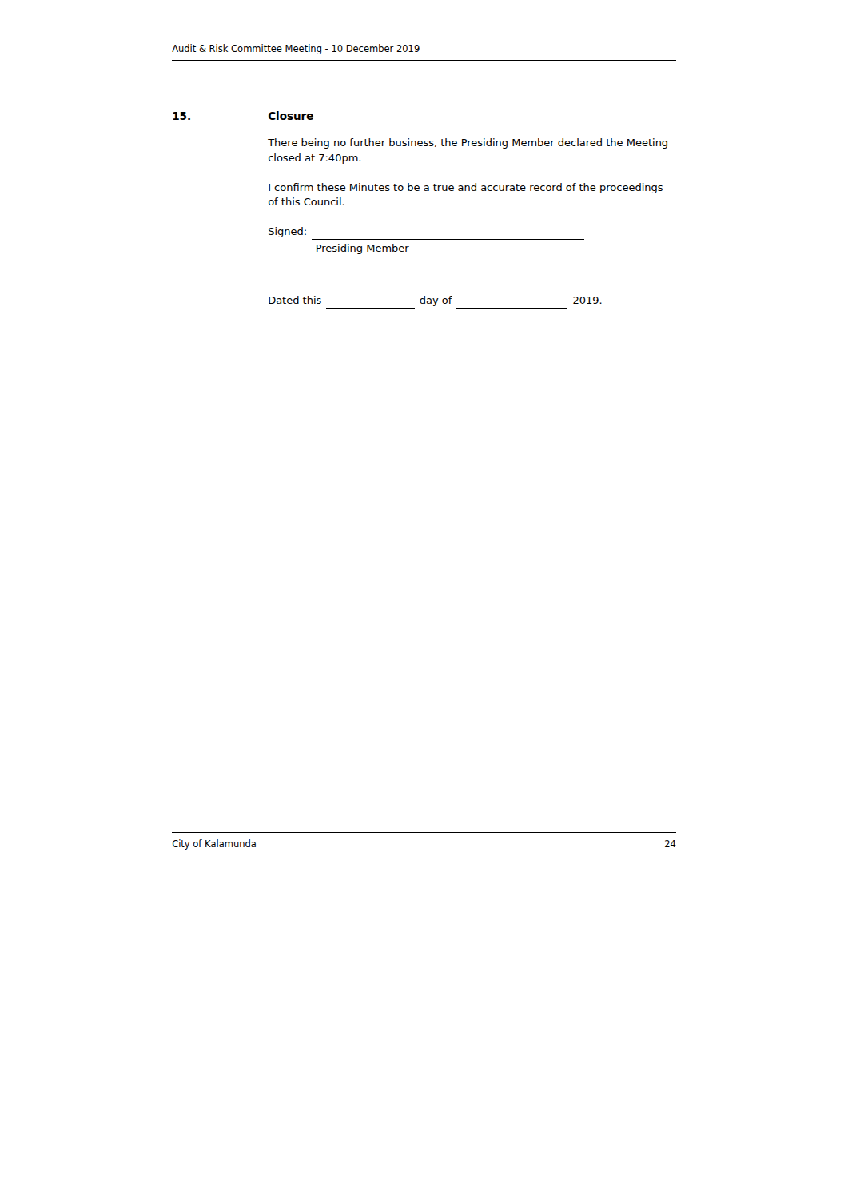Audit & Risk Committee Meeting - 10 December 2019
15.
Closure
There being no further business, the Presiding Member declared the Meeting closed at 7:40pm.
I confirm these Minutes to be a true and accurate record of the proceedings of this Council.
Signed:
Presiding Member
Dated this day of 2019.
City of Kalamunda 24